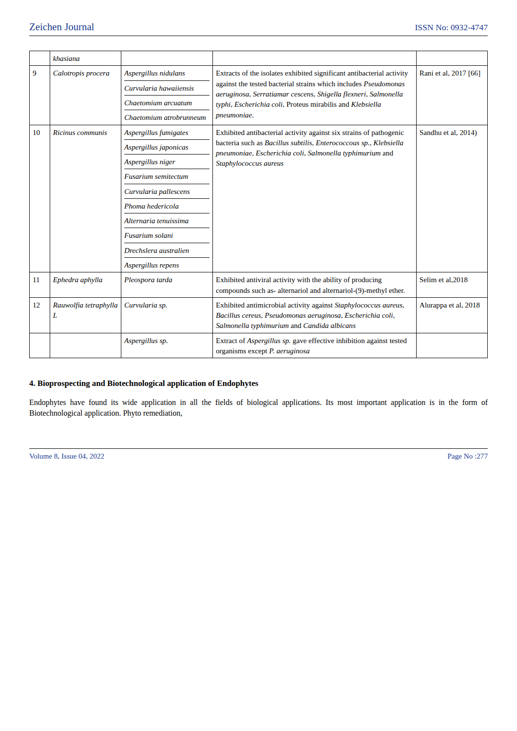Zeichen Journal
ISSN No: 0932-4747
| | khasiana | | | |
| 9 | Calotropis procera | Aspergillus nidulans Curvularia hawaiiensis Chaetomium arcuatum Chaetomium atrobrunneum | Extracts of the isolates exhibited significant antibacterial activity against the tested bacterial strains which includes Pseudomonas aeruginosa, Serratiamar cescens, Shigella flexneri, Salmonella typhi, Escherichia coli, Proteus mirabilis and Klebsiella pneumoniae . | Rani et al, 2017 [66] |
| 10 | Ricinus communis | Aspergillus fumigates Aspergillus japonicas Aspergillus niger Fusarium semitectum Curvularia pallescens Phoma hedericola Alternaria tenuissima Fusarium solani Drechslera australien Aspergillus repens | Exhibited antibacterial activity against six strains of pathogenic bacteria such as Bacillus subtilis, Enterococcous sp., Klebsiella pneumoniae, Escherichia coli, Salmonella typhimurium and Staphylococcus aureus | Sandhu et al, 2014) |
| 11 | Ephedra aphylla | Pleospora tarda | Exhibited antiviral activity with the ability of producing compounds such as- alternariol and alternariol-(9)-methyl ether. | Selim et al,2018 |
| 12 | Rauwolfia tetraphylla L | Curvularia sp. | Exhibited antimicrobial activity against Staphylococcus aureus, Bacillus cereus, Pseudomonas aeruginosa, Escherichia coli, Salmonella typhimurium and Candida albicans | Alurappa et al, 2018 |
| | | Aspergillus sp. | Extract of Aspergillus sp. gave effective inhibition against tested organisms except P. aeruginosa | |
4. Bioprospecting and Biotechnological application of Endophytes
Endophytes have found its wide application in all the fields of biological applications. Its most important application is in the form of Biotechnological application. Phyto remediation,
Volume 8, Issue 04, 2022
Page No :277